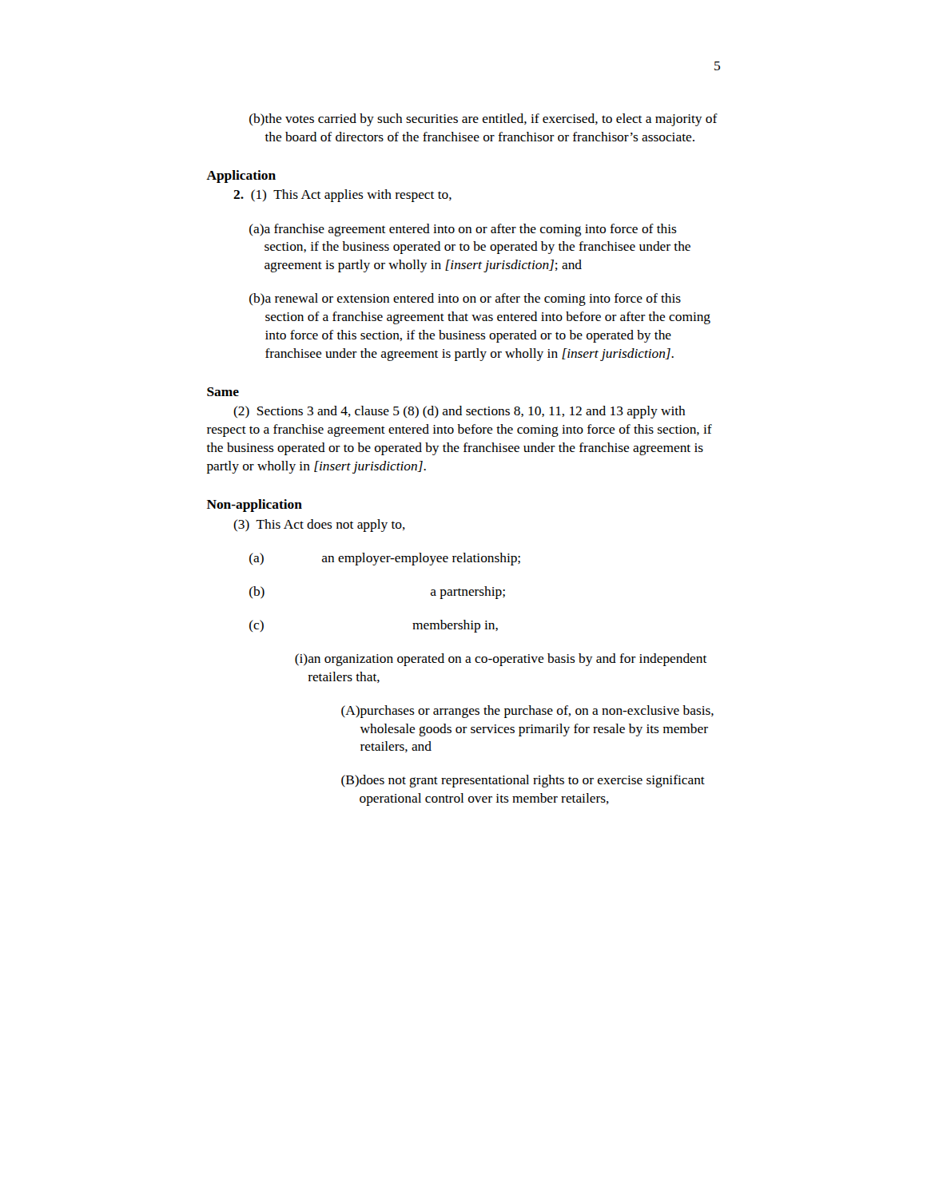5
| (b) | the votes carried by such securities are entitled, if exercised, to elect a majority of the board of directors of the franchisee or franchisor or franchisor’s associate. |
Application
2. (1) This Act applies with respect to,
| (a) | a franchise agreement entered into on or after the coming into force of this section, if the business operated or to be operated by the franchisee under the agreement is partly or wholly in [insert jurisdiction] ; and |
| (b) | a renewal or extension entered into on or after the coming into force of this section of a franchise agreement that was entered into before or after the coming into force of this section, if the business operated or to be operated by the franchisee under the agreement is partly or wholly in [insert jurisdiction] . |
Same
(2) Sections 3 and 4, clause 5 (8) (d) and sections 8, 10, 11, 12 and 13 apply with respect to a franchise agreement entered into before the coming into force of this section, if the business operated or to be operated by the franchisee under the franchise agreement is partly or wholly in [insert jurisdiction].
Non-application
(3) This Act does not apply to,
| (a) | an employer-employee relationship; |
| (b) | a partnership; |
| (c) | membership in, |
| (i) | an organization operated on a co-operative basis by and for independent retailers that, |
| (A) | purchases or arranges the purchase of, on a non-exclusive basis, wholesale goods or services primarily for resale by its member retailers, and |
| (B) | does not grant representational rights to or exercise significant operational control over its member retailers, |